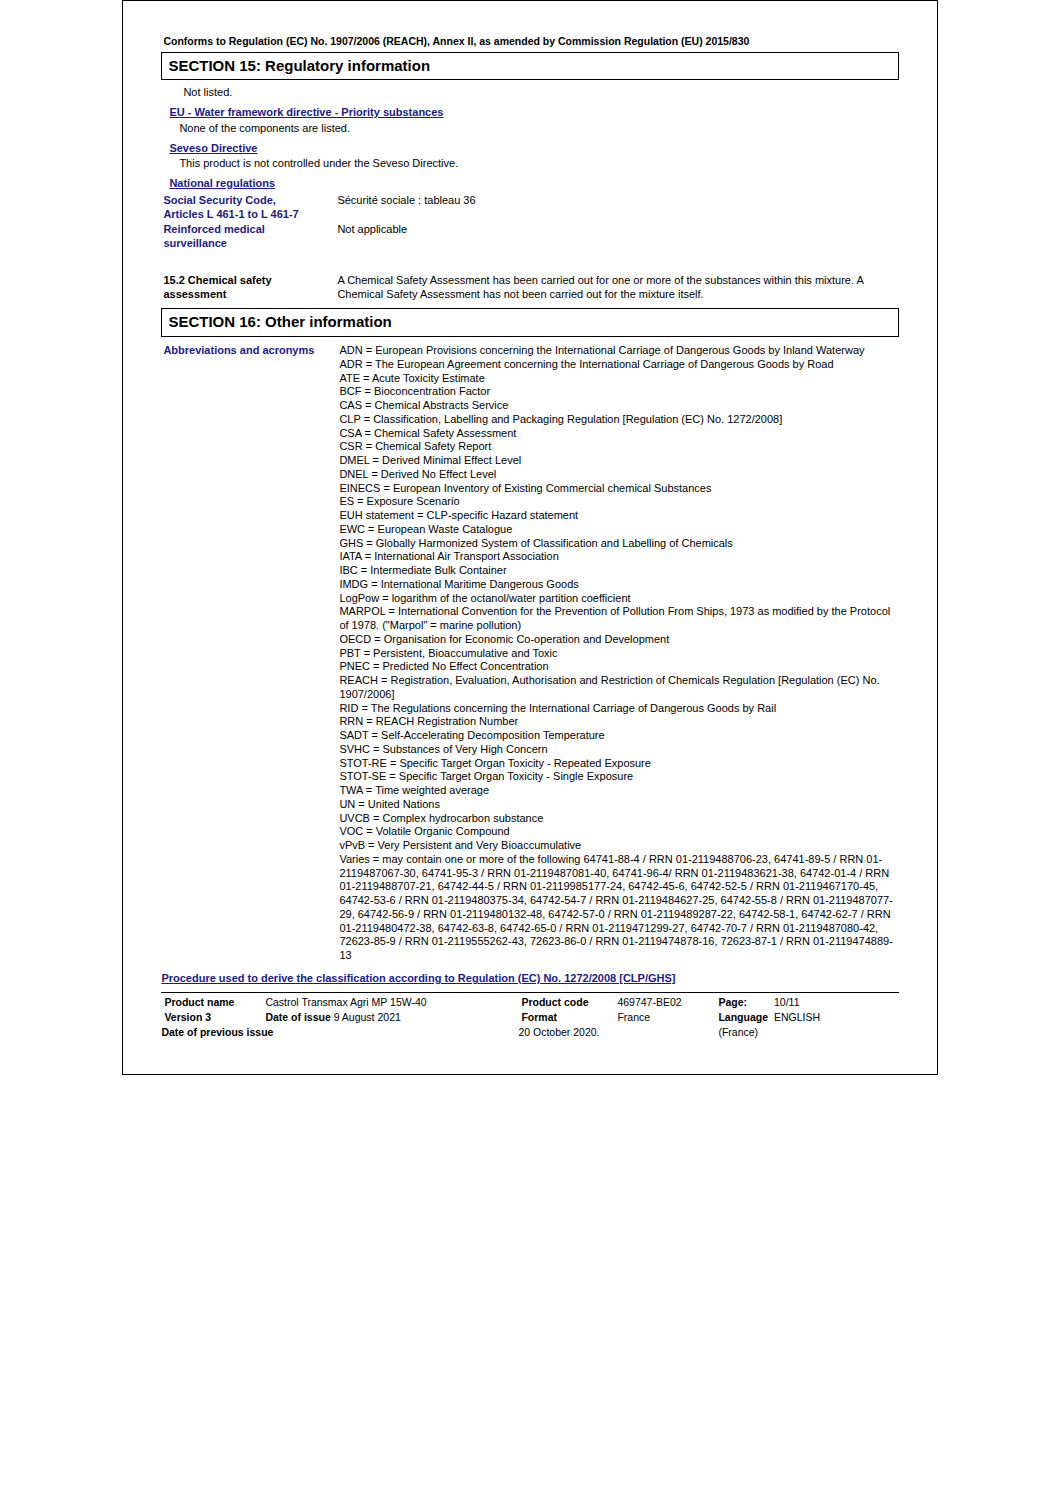Conforms to Regulation (EC) No. 1907/2006 (REACH), Annex II, as amended by Commission Regulation (EU) 2015/830
SECTION 15: Regulatory information
Not listed.
EU - Water framework directive - Priority substances
None of the components are listed.
Seveso Directive
This product is not controlled under the Seveso Directive.
National regulations
| Social Security Code, Articles L 461-1 to L 461-7 | Sécurité sociale : tableau 36 |
| Reinforced medical surveillance | Not applicable |
| 15.2 Chemical safety assessment | A Chemical Safety Assessment has been carried out for one or more of the substances within this mixture. A Chemical Safety Assessment has not been carried out for the mixture itself. |
SECTION 16: Other information
| Abbreviations and acronyms | ADN = European Provisions concerning the International Carriage of Dangerous Goods by Inland Waterway ADR = The European Agreement concerning the International Carriage of Dangerous Goods by Road ATE = Acute Toxicity Estimate BCF = Bioconcentration Factor CAS = Chemical Abstracts Service CLP = Classification, Labelling and Packaging Regulation [Regulation (EC) No. 1272/2008] CSA = Chemical Safety Assessment CSR = Chemical Safety Report DMEL = Derived Minimal Effect Level DNEL = Derived No Effect Level EINECS = European Inventory of Existing Commercial chemical Substances ES = Exposure Scenario EUH statement = CLP-specific Hazard statement EWC = European Waste Catalogue GHS = Globally Harmonized System of Classification and Labelling of Chemicals IATA = International Air Transport Association IBC = Intermediate Bulk Container IMDG = International Maritime Dangerous Goods LogPow = logarithm of the octanol/water partition coefficient MARPOL = International Convention for the Prevention of Pollution From Ships, 1973 as modified by the Protocol of 1978. ("Marpol" = marine pollution) OECD = Organisation for Economic Co-operation and Development PBT = Persistent, Bioaccumulative and Toxic PNEC = Predicted No Effect Concentration REACH = Registration, Evaluation, Authorisation and Restriction of Chemicals Regulation [Regulation (EC) No. 1907/2006] RID = The Regulations concerning the International Carriage of Dangerous Goods by Rail RRN = REACH Registration Number SADT = Self-Accelerating Decomposition Temperature SVHC = Substances of Very High Concern STOT-RE = Specific Target Organ Toxicity - Repeated Exposure STOT-SE = Specific Target Organ Toxicity - Single Exposure TWA = Time weighted average UN = United Nations UVCB = Complex hydrocarbon substance VOC = Volatile Organic Compound vPvB = Very Persistent and Very Bioaccumulative Varies = may contain one or more of the following 64741-88-4 / RRN 01-2119488706-23, 64741-89-5 / RRN 01-2119487067-30, 64741-95-3 / RRN 01-2119487081-40, 64741-96-4/ RRN 01-2119483621-38, 64742-01-4 / RRN 01-2119488707-21, 64742-44-5 / RRN 01-2119985177-24, 64742-45-6, 64742-52-5 / RRN 01-2119467170-45, 64742-53-6 / RRN 01-2119480375-34, 64742-54-7 / RRN 01-2119484627-25, 64742-55-8 / RRN 01-2119487077-29, 64742-56-9 / RRN 01-2119480132-48, 64742-57-0 / RRN 01-2119489287-22, 64742-58-1, 64742-62-7 / RRN 01-2119480472-38, 64742-63-8, 64742-65-0 / RRN 01-2119471299-27, 64742-70-7 / RRN 01-2119487080-42, 72623-85-9 / RRN 01-2119555262-43, 72623-86-0 / RRN 01-2119474878-16, 72623-87-1 / RRN 01-2119474889-13 |
Procedure used to derive the classification according to Regulation (EC) No. 1272/2008 [CLP/GHS]
| Product name | Castrol Transmax Agri MP 15W-40 | Product code | 469747-BE02 | Page: | 10/11 |
| Version 3 | Date of issue 9 August 2021 | Format | France | Language | ENGLISH |
| Date of previous issue | 20 October 2020. | (France) |